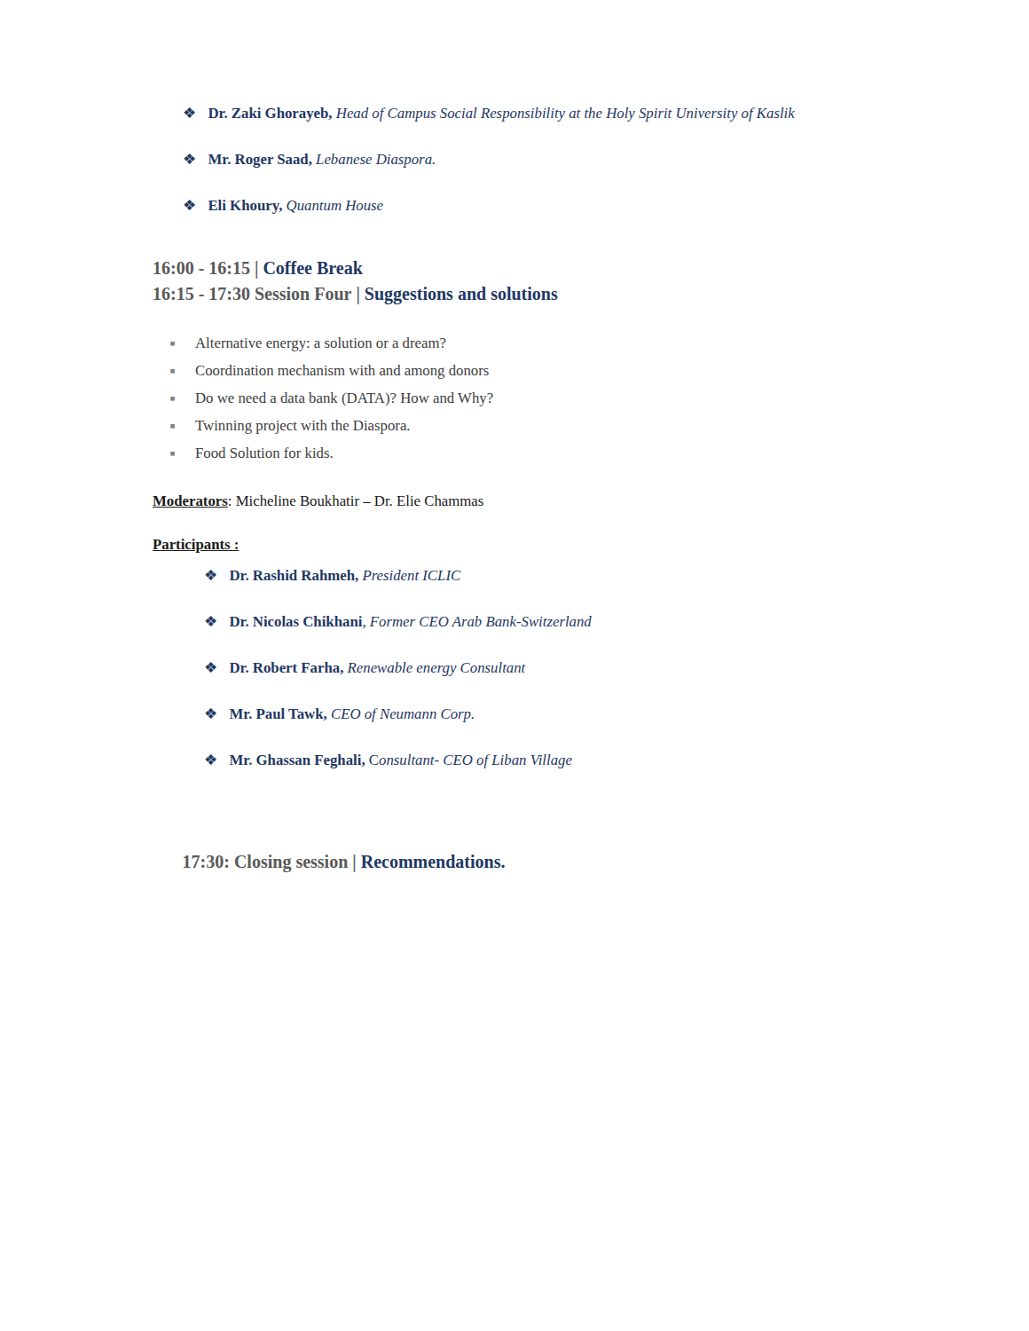Dr. Zaki Ghorayeb, Head of Campus Social Responsibility at the Holy Spirit University of Kaslik
Mr. Roger Saad, Lebanese Diaspora.
Eli Khoury, Quantum House
16:00 - 16:15 | Coffee Break
16:15 - 17:30 Session Four | Suggestions and solutions
Alternative energy: a solution or a dream?
Coordination mechanism with and among donors
Do we need a data bank (DATA)? How and Why?
Twinning project with the Diaspora.
Food Solution for kids.
Moderators: Micheline Boukhatir – Dr. Elie Chammas
Participants :
Dr. Rashid Rahmeh, President ICLIC
Dr. Nicolas Chikhani, Former CEO Arab Bank-Switzerland
Dr. Robert Farha, Renewable energy Consultant
Mr. Paul Tawk, CEO of Neumann Corp.
Mr. Ghassan Feghali, Consultant- CEO of Liban Village
17:30: Closing session | Recommendations.